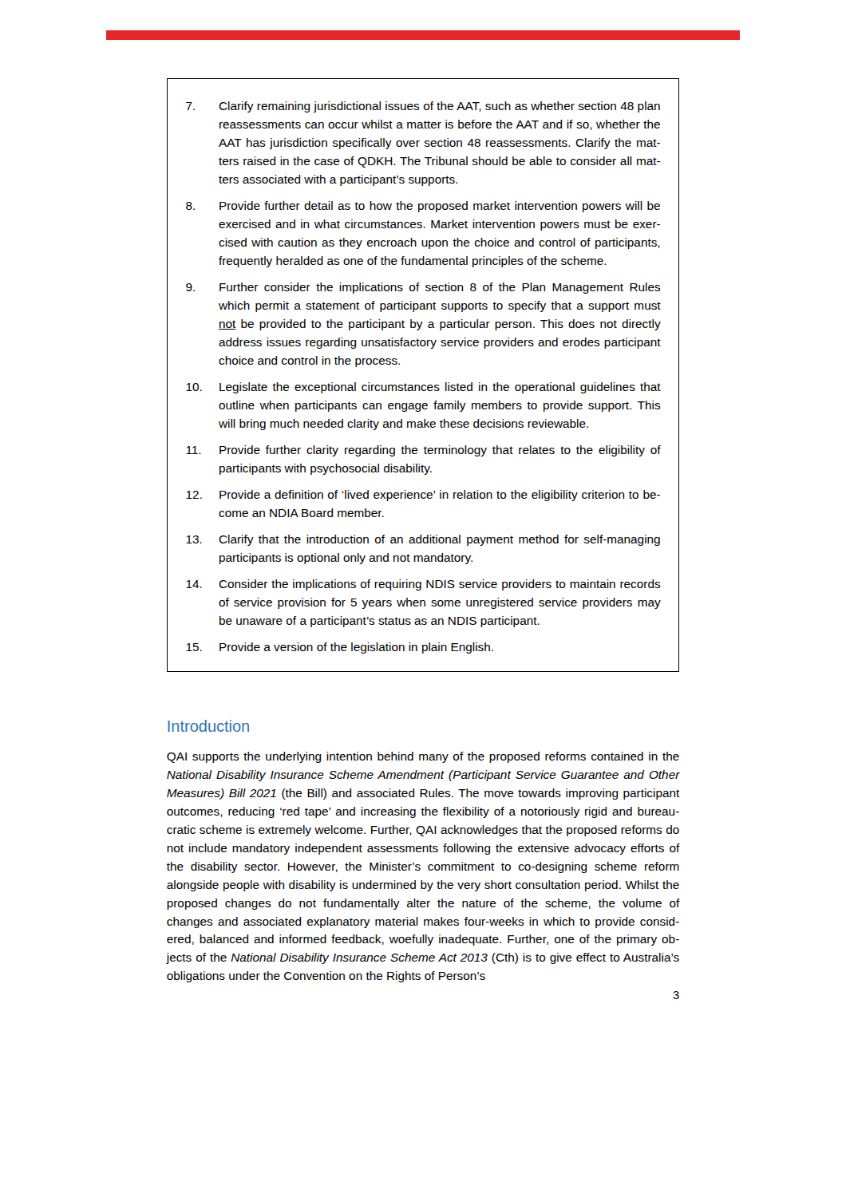7. Clarify remaining jurisdictional issues of the AAT, such as whether section 48 plan reassessments can occur whilst a matter is before the AAT and if so, whether the AAT has jurisdiction specifically over section 48 reassessments. Clarify the matters raised in the case of QDKH. The Tribunal should be able to consider all matters associated with a participant’s supports.
8. Provide further detail as to how the proposed market intervention powers will be exercised and in what circumstances. Market intervention powers must be exercised with caution as they encroach upon the choice and control of participants, frequently heralded as one of the fundamental principles of the scheme.
9. Further consider the implications of section 8 of the Plan Management Rules which permit a statement of participant supports to specify that a support must not be provided to the participant by a particular person. This does not directly address issues regarding unsatisfactory service providers and erodes participant choice and control in the process.
10. Legislate the exceptional circumstances listed in the operational guidelines that outline when participants can engage family members to provide support. This will bring much needed clarity and make these decisions reviewable.
11. Provide further clarity regarding the terminology that relates to the eligibility of participants with psychosocial disability.
12. Provide a definition of ‘lived experience’ in relation to the eligibility criterion to become an NDIA Board member.
13. Clarify that the introduction of an additional payment method for self-managing participants is optional only and not mandatory.
14. Consider the implications of requiring NDIS service providers to maintain records of service provision for 5 years when some unregistered service providers may be unaware of a participant’s status as an NDIS participant.
15. Provide a version of the legislation in plain English.
Introduction
QAI supports the underlying intention behind many of the proposed reforms contained in the National Disability Insurance Scheme Amendment (Participant Service Guarantee and Other Measures) Bill 2021 (the Bill) and associated Rules. The move towards improving participant outcomes, reducing ‘red tape’ and increasing the flexibility of a notoriously rigid and bureaucratic scheme is extremely welcome. Further, QAI acknowledges that the proposed reforms do not include mandatory independent assessments following the extensive advocacy efforts of the disability sector. However, the Minister’s commitment to co-designing scheme reform alongside people with disability is undermined by the very short consultation period. Whilst the proposed changes do not fundamentally alter the nature of the scheme, the volume of changes and associated explanatory material makes four-weeks in which to provide considered, balanced and informed feedback, woefully inadequate. Further, one of the primary objects of the National Disability Insurance Scheme Act 2013 (Cth) is to give effect to Australia’s obligations under the Convention on the Rights of Person’s
3